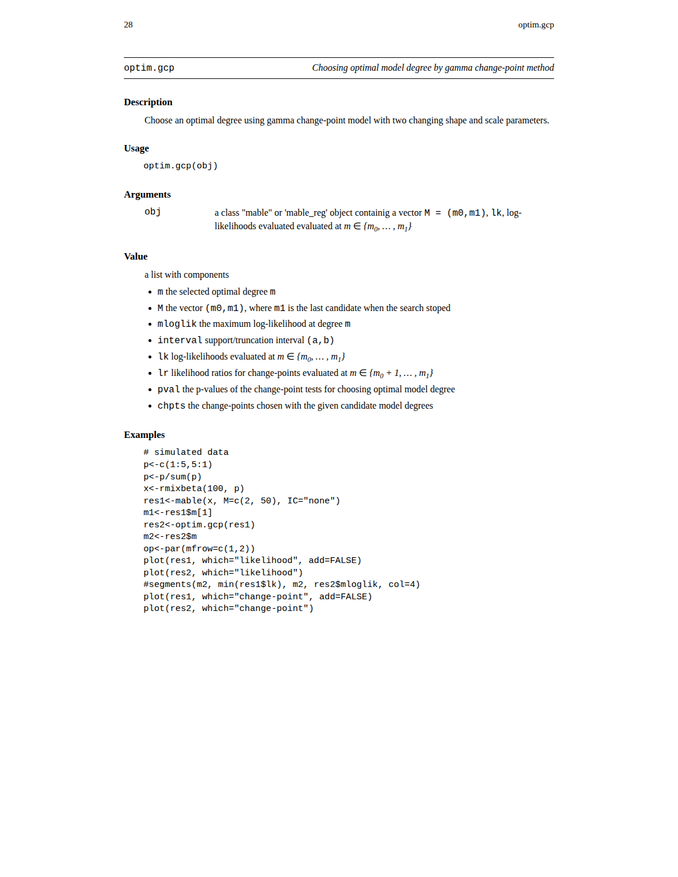28 optim.gcp
optim.gcp Choosing optimal model degree by gamma change-point method
Description
Choose an optimal degree using gamma change-point model with two changing shape and scale parameters.
Usage
optim.gcp(obj)
Arguments
obj
a class "mable" or 'mable_reg' object containig a vector M = (m0,m1), lk, log-likelihoods evaluated evaluated at m ∈ {m0, … , m1}
Value
a list with components
m the selected optimal degree m
M the vector (m0,m1), where m1 is the last candidate when the search stoped
mloglik the maximum log-likelihood at degree m
interval support/truncation interval (a,b)
lk log-likelihoods evaluated at m ∈ {m0, … , m1}
lr likelihood ratios for change-points evaluated at m ∈ {m0 + 1, … , m1}
pval the p-values of the change-point tests for choosing optimal model degree
chpts the change-points chosen with the given candidate model degrees
Examples
# simulated data
p<-c(1:5,5:1)
p<-p/sum(p)
x<-rmixbeta(100, p)
res1<-mable(x, M=c(2, 50), IC="none")
m1<-res1$m[1]
res2<-optim.gcp(res1)
m2<-res2$m
op<-par(mfrow=c(1,2))
plot(res1, which="likelihood", add=FALSE)
plot(res2, which="likelihood")
#segments(m2, min(res1$lk), m2, res2$mloglik, col=4)
plot(res1, which="change-point", add=FALSE)
plot(res2, which="change-point")